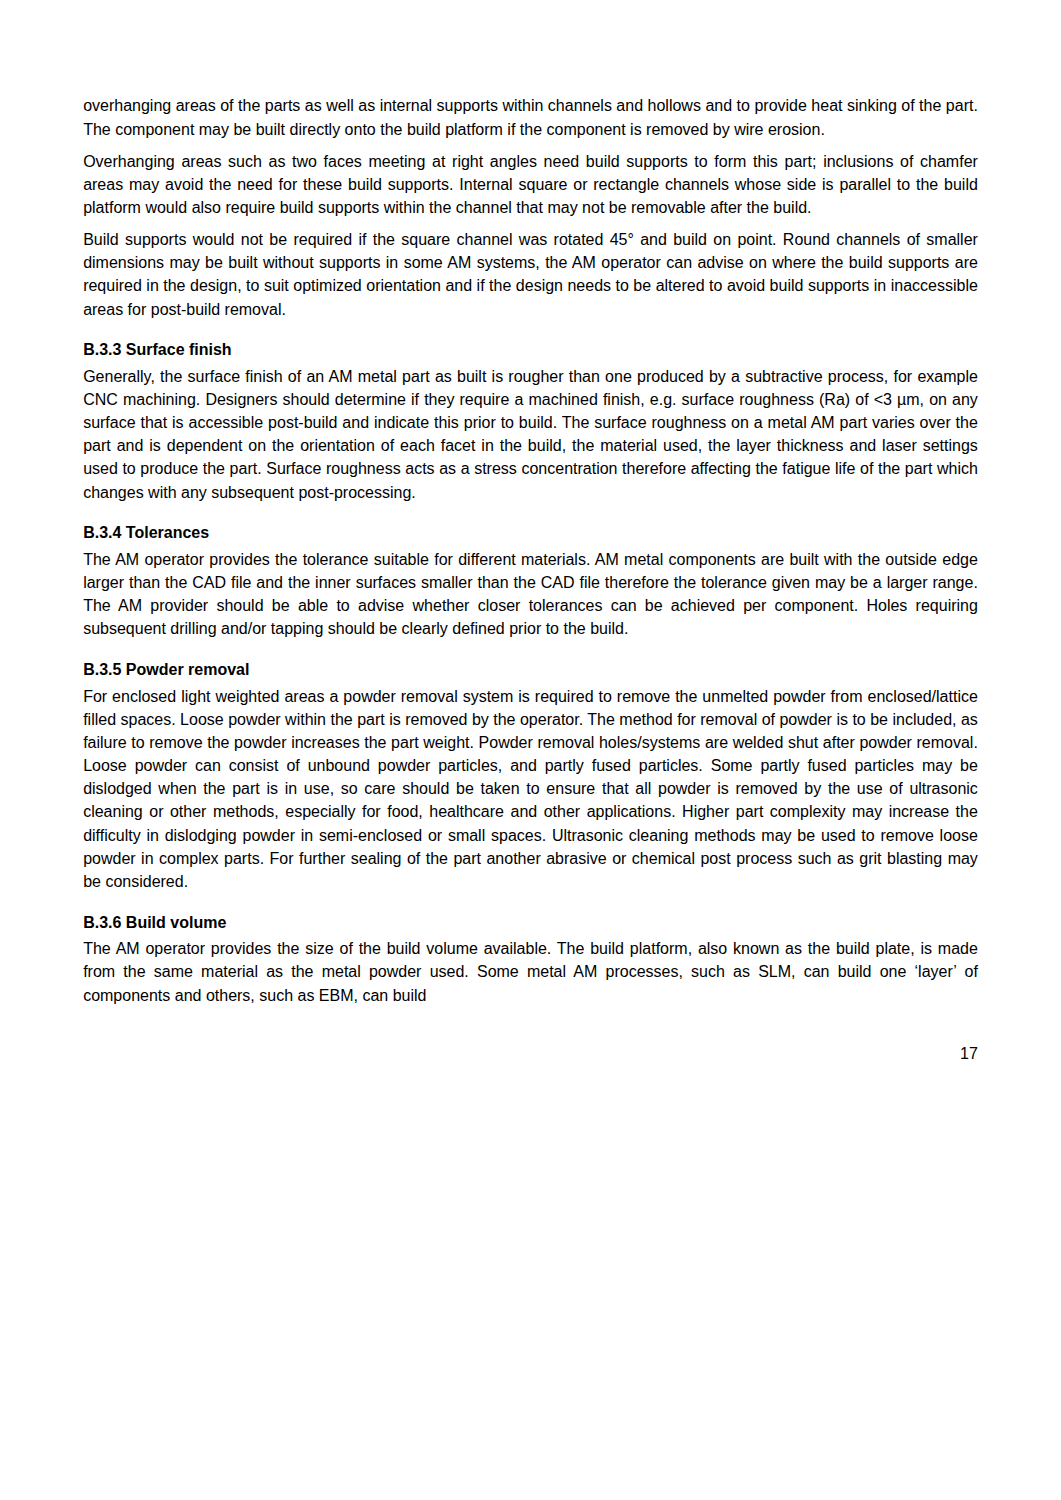overhanging areas of the parts as well as internal supports within channels and hollows and to provide heat sinking of the part. The component may be built directly onto the build platform if the component is removed by wire erosion.
Overhanging areas such as two faces meeting at right angles need build supports to form this part; inclusions of chamfer areas may avoid the need for these build supports. Internal square or rectangle channels whose side is parallel to the build platform would also require build supports within the channel that may not be removable after the build.
Build supports would not be required if the square channel was rotated 45° and build on point. Round channels of smaller dimensions may be built without supports in some AM systems, the AM operator can advise on where the build supports are required in the design, to suit optimized orientation and if the design needs to be altered to avoid build supports in inaccessible areas for post-build removal.
B.3.3 Surface finish
Generally, the surface finish of an AM metal part as built is rougher than one produced by a subtractive process, for example CNC machining. Designers should determine if they require a machined finish, e.g. surface roughness (Ra) of <3 µm, on any surface that is accessible post-build and indicate this prior to build. The surface roughness on a metal AM part varies over the part and is dependent on the orientation of each facet in the build, the material used, the layer thickness and laser settings used to produce the part. Surface roughness acts as a stress concentration therefore affecting the fatigue life of the part which changes with any subsequent post-processing.
B.3.4 Tolerances
The AM operator provides the tolerance suitable for different materials. AM metal components are built with the outside edge larger than the CAD file and the inner surfaces smaller than the CAD file therefore the tolerance given may be a larger range. The AM provider should be able to advise whether closer tolerances can be achieved per component. Holes requiring subsequent drilling and/or tapping should be clearly defined prior to the build.
B.3.5 Powder removal
For enclosed light weighted areas a powder removal system is required to remove the unmelted powder from enclosed/lattice filled spaces. Loose powder within the part is removed by the operator. The method for removal of powder is to be included, as failure to remove the powder increases the part weight. Powder removal holes/systems are welded shut after powder removal. Loose powder can consist of unbound powder particles, and partly fused particles. Some partly fused particles may be dislodged when the part is in use, so care should be taken to ensure that all powder is removed by the use of ultrasonic cleaning or other methods, especially for food, healthcare and other applications. Higher part complexity may increase the difficulty in dislodging powder in semi-enclosed or small spaces. Ultrasonic cleaning methods may be used to remove loose powder in complex parts. For further sealing of the part another abrasive or chemical post process such as grit blasting may be considered.
B.3.6 Build volume
The AM operator provides the size of the build volume available. The build platform, also known as the build plate, is made from the same material as the metal powder used. Some metal AM processes, such as SLM, can build one ‘layer’ of components and others, such as EBM, can build
17